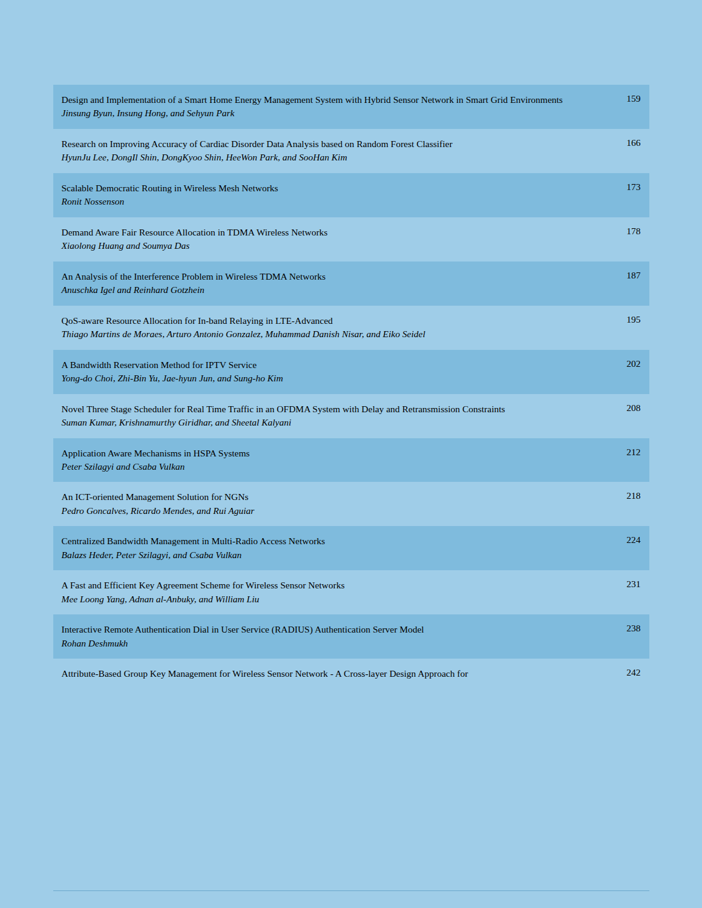Design and Implementation of a Smart Home Energy Management System with Hybrid Sensor Network in Smart Grid Environments
Jinsung Byun, Insung Hong, and Sehyun Park
159
Research on Improving Accuracy of Cardiac Disorder Data Analysis based on Random Forest Classifier
HyunJu Lee, DongIl Shin, DongKyoo Shin, HeeWon Park, and SooHan Kim
166
Scalable Democratic Routing in Wireless Mesh Networks
Ronit Nossenson
173
Demand Aware Fair Resource Allocation in TDMA Wireless Networks
Xiaolong Huang and Soumya Das
178
An Analysis of the Interference Problem in Wireless TDMA Networks
Anuschka Igel and Reinhard Gotzhein
187
QoS-aware Resource Allocation for In-band Relaying in LTE-Advanced
Thiago Martins de Moraes, Arturo Antonio Gonzalez, Muhammad Danish Nisar, and Eiko Seidel
195
A Bandwidth Reservation Method for IPTV Service
Yong-do Choi, Zhi-Bin Yu, Jae-hyun Jun, and Sung-ho Kim
202
Novel Three Stage Scheduler for Real Time Traffic in an OFDMA System with Delay and Retransmission Constraints
Suman Kumar, Krishnamurthy Giridhar, and Sheetal Kalyani
208
Application Aware Mechanisms in HSPA Systems
Peter Szilagyi and Csaba Vulkan
212
An ICT-oriented Management Solution for NGNs
Pedro Goncalves, Ricardo Mendes, and Rui Aguiar
218
Centralized Bandwidth Management in Multi-Radio Access Networks
Balazs Heder, Peter Szilagyi, and Csaba Vulkan
224
A Fast and Efficient Key Agreement Scheme for Wireless Sensor Networks
Mee Loong Yang, Adnan al-Anbuky, and William Liu
231
Interactive Remote Authentication Dial in User Service (RADIUS) Authentication Server Model
Rohan Deshmukh
238
Attribute-Based Group Key Management for Wireless Sensor Network - A Cross-layer Design Approach for
242